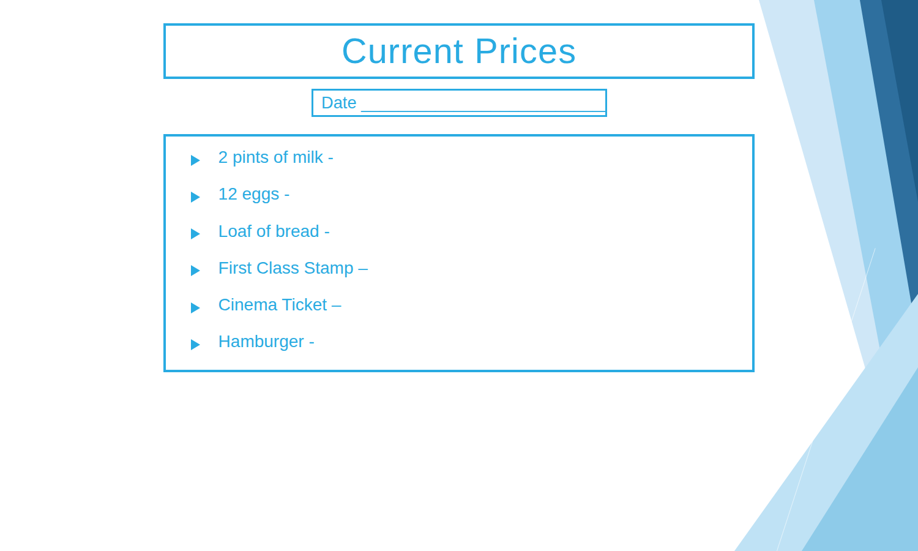Current Prices
Date ______________________________
2 pints of milk -
12 eggs -
Loaf of bread -
First Class Stamp –
Cinema Ticket –
Hamburger -